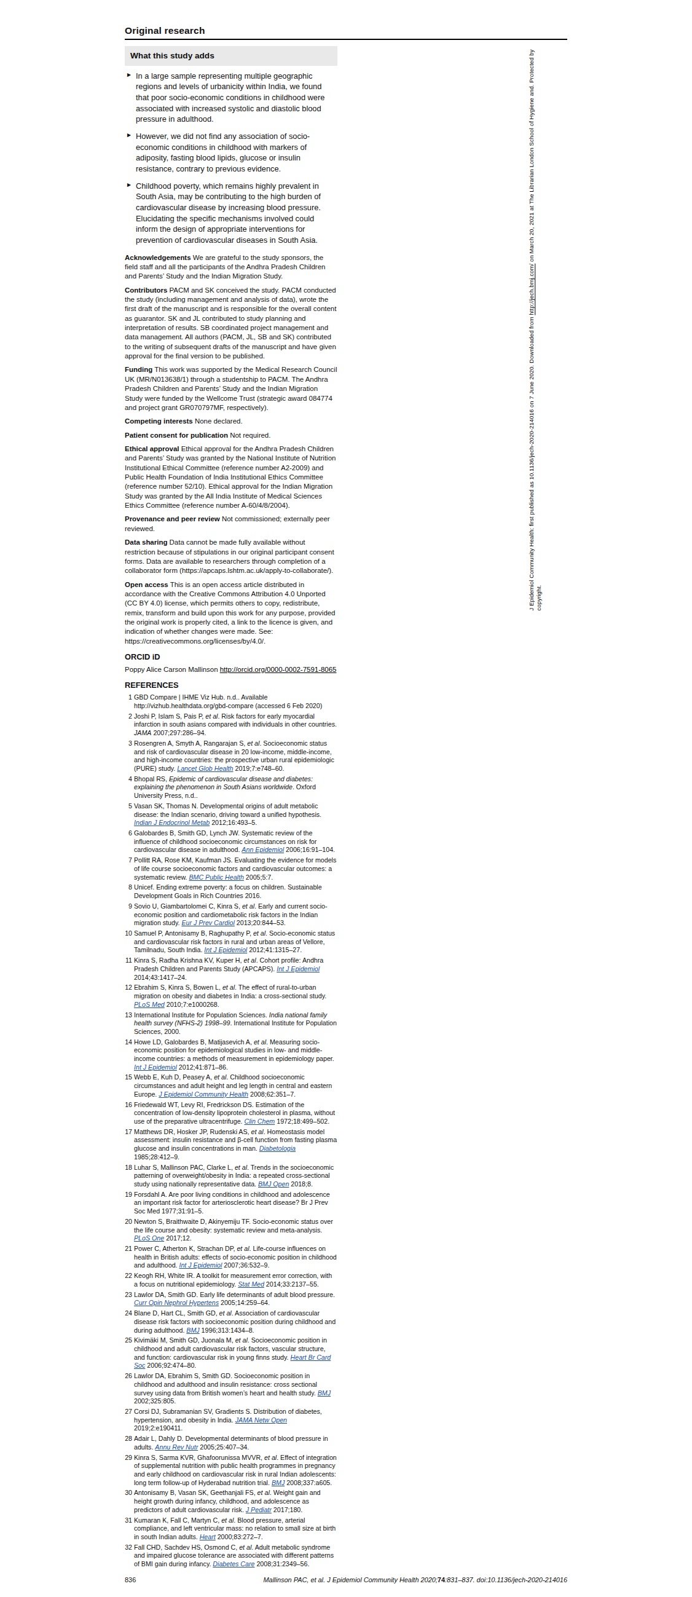J Epidemiol Community Health: first published as 10.1136/jech-2020-214016 on 7 June 2020. Downloaded from http://jech.bmj.com/ on March 20, 2021 at The Librarian London School of Hygiene and. Protected by copyright.
Original research
What this study adds
In a large sample representing multiple geographic regions and levels of urbanicity within India, we found that poor socio-economic conditions in childhood were associated with increased systolic and diastolic blood pressure in adulthood.
However, we did not find any association of socio-economic conditions in childhood with markers of adiposity, fasting blood lipids, glucose or insulin resistance, contrary to previous evidence.
Childhood poverty, which remains highly prevalent in South Asia, may be contributing to the high burden of cardiovascular disease by increasing blood pressure. Elucidating the specific mechanisms involved could inform the design of appropriate interventions for prevention of cardiovascular diseases in South Asia.
Acknowledgements We are grateful to the study sponsors, the field staff and all the participants of the Andhra Pradesh Children and Parents’ Study and the Indian Migration Study.
Contributors PACM and SK conceived the study. PACM conducted the study (including management and analysis of data), wrote the first draft of the manuscript and is responsible for the overall content as guarantor. SK and JL contributed to study planning and interpretation of results. SB coordinated project management and data management. All authors (PACM, JL, SB and SK) contributed to the writing of subsequent drafts of the manuscript and have given approval for the final version to be published.
Funding This work was supported by the Medical Research Council UK (MR/N013638/1) through a studentship to PACM. The Andhra Pradesh Children and Parents’ Study and the Indian Migration Study were funded by the Wellcome Trust (strategic award 084774 and project grant GR070797MF, respectively).
Competing interests None declared.
Patient consent for publication Not required.
Ethical approval Ethical approval for the Andhra Pradesh Children and Parents’ Study was granted by the National Institute of Nutrition Institutional Ethical Committee (reference number A2-2009) and Public Health Foundation of India Institutional Ethics Committee (reference number 52/10). Ethical approval for the Indian Migration Study was granted by the All India Institute of Medical Sciences Ethics Committee (reference number A-60/4/8/2004).
Provenance and peer review Not commissioned; externally peer reviewed.
Data sharing Data cannot be made fully available without restriction because of stipulations in our original participant consent forms. Data are available to researchers through completion of a collaborator form (https://apcaps.lshtm.ac.uk/apply-to-collaborate/).
Open access This is an open access article distributed in accordance with the Creative Commons Attribution 4.0 Unported (CC BY 4.0) license, which permits others to copy, redistribute, remix, transform and build upon this work for any purpose, provided the original work is properly cited, a link to the licence is given, and indication of whether changes were made. See: https://creativecommons.org/licenses/by/4.0/.
ORCID iD
Poppy Alice Carson Mallinson http://orcid.org/0000-0002-7591-8065
REFERENCES
GBD Compare | IHME Viz Hub. n.d.. Available http://vizhub.healthdata.org/gbd-compare (accessed 6 Feb 2020)
Joshi P, Islam S, Pais P, et al. Risk factors for early myocardial infarction in south asians compared with individuals in other countries. JAMA 2007;297:286–94.
Rosengren A, Smyth A, Rangarajan S, et al. Socioeconomic status and risk of cardiovascular disease in 20 low-income, middle-income, and high-income countries: the prospective urban rural epidemiologic (PURE) study. Lancet Glob Health 2019;7:e748–60.
Bhopal RS, Epidemic of cardiovascular disease and diabetes: explaining the phenomenon in South Asians worldwide. Oxford University Press, n.d..
Vasan SK, Thomas N. Developmental origins of adult metabolic disease: the Indian scenario, driving toward a unified hypothesis. Indian J Endocrinol Metab 2012;16:493–5.
Galobardes B, Smith GD, Lynch JW. Systematic review of the influence of childhood socioeconomic circumstances on risk for cardiovascular disease in adulthood. Ann Epidemiol 2006;16:91–104.
Pollitt RA, Rose KM, Kaufman JS. Evaluating the evidence for models of life course socioeconomic factors and cardiovascular outcomes: a systematic review. BMC Public Health 2005;5:7.
Unicef. Ending extreme poverty: a focus on children. Sustainable Development Goals in Rich Countries 2016.
Sovio U, Giambartolomei C, Kinra S, et al. Early and current socio-economic position and cardiometabolic risk factors in the Indian migration study. Eur J Prev Cardiol 2013;20:844–53.
Samuel P, Antonisamy B, Raghupathy P, et al. Socio-economic status and cardiovascular risk factors in rural and urban areas of Vellore, Tamilnadu, South India. Int J Epidemiol 2012;41:1315–27.
Kinra S, Radha Krishna KV, Kuper H, et al. Cohort profile: Andhra Pradesh Children and Parents Study (APCAPS). Int J Epidemiol 2014;43:1417–24.
Ebrahim S, Kinra S, Bowen L, et al. The effect of rural-to-urban migration on obesity and diabetes in India: a cross-sectional study. PLoS Med 2010;7:e1000268.
International Institute for Population Sciences. India national family health survey (NFHS-2) 1998–99. International Institute for Population Sciences, 2000.
Howe LD, Galobardes B, Matijasevich A, et al. Measuring socio-economic position for epidemiological studies in low- and middle-income countries: a methods of measurement in epidemiology paper. Int J Epidemiol 2012;41:871–86.
Webb E, Kuh D, Peasey A, et al. Childhood socioeconomic circumstances and adult height and leg length in central and eastern Europe. J Epidemiol Community Health 2008;62:351–7.
Friedewald WT, Levy RI, Fredrickson DS. Estimation of the concentration of low-density lipoprotein cholesterol in plasma, without use of the preparative ultracentrifuge. Clin Chem 1972;18:499–502.
Matthews DR, Hosker JP, Rudenski AS, et al. Homeostasis model assessment: insulin resistance and β-cell function from fasting plasma glucose and insulin concentrations in man. Diabetologia 1985;28:412–9.
Luhar S, Mallinson PAC, Clarke L, et al. Trends in the socioeconomic patterning of overweight/obesity in India: a repeated cross-sectional study using nationally representative data. BMJ Open 2018;8.
Forsdahl A. Are poor living conditions in childhood and adolescence an important risk factor for arteriosclerotic heart disease? Br J Prev Soc Med 1977;31:91–5.
Newton S, Braithwaite D, Akinyemiju TF. Socio-economic status over the life course and obesity: systematic review and meta-analysis. PLoS One 2017;12.
Power C, Atherton K, Strachan DP, et al. Life-course influences on health in British adults: effects of socio-economic position in childhood and adulthood. Int J Epidemiol 2007;36:532–9.
Keogh RH, White IR. A toolkit for measurement error correction, with a focus on nutritional epidemiology. Stat Med 2014;33:2137–55.
Lawlor DA, Smith GD. Early life determinants of adult blood pressure. Curr Opin Nephrol Hypertens 2005;14:259–64.
Blane D, Hart CL, Smith GD, et al. Association of cardiovascular disease risk factors with socioeconomic position during childhood and during adulthood. BMJ 1996;313:1434–8.
Kivimäki M, Smith GD, Juonala M, et al. Socioeconomic position in childhood and adult cardiovascular risk factors, vascular structure, and function: cardiovascular risk in young finns study. Heart Br Card Soc 2006;92:474–80.
Lawlor DA, Ebrahim S, Smith GD. Socioeconomic position in childhood and adulthood and insulin resistance: cross sectional survey using data from British women’s heart and health study. BMJ 2002;325:805.
Corsi DJ, Subramanian SV, Gradients S. Distribution of diabetes, hypertension, and obesity in India. JAMA Netw Open 2019;2:e190411.
Adair L, Dahly D. Developmental determinants of blood pressure in adults. Annu Rev Nutr 2005;25:407–34.
Kinra S, Sarma KVR, Ghafoorunissa MVVR, et al. Effect of integration of supplemental nutrition with public health programmes in pregnancy and early childhood on cardiovascular risk in rural Indian adolescents: long term follow-up of Hyderabad nutrition trial. BMJ 2008;337:a605.
Antonisamy B, Vasan SK, Geethanjali FS, et al. Weight gain and height growth during infancy, childhood, and adolescence as predictors of adult cardiovascular risk. J Pediatr 2017;180.
Kumaran K, Fall C, Martyn C, et al. Blood pressure, arterial compliance, and left ventricular mass: no relation to small size at birth in south Indian adults. Heart 2000;83:272–7.
Fall CHD, Sachdev HS, Osmond C, et al. Adult metabolic syndrome and impaired glucose tolerance are associated with different patterns of BMI gain during infancy. Diabetes Care 2008;31:2349–56.
836
Mallinson PAC, et al. J Epidemiol Community Health 2020;74:831–837. doi:10.1136/jech-2020-214016